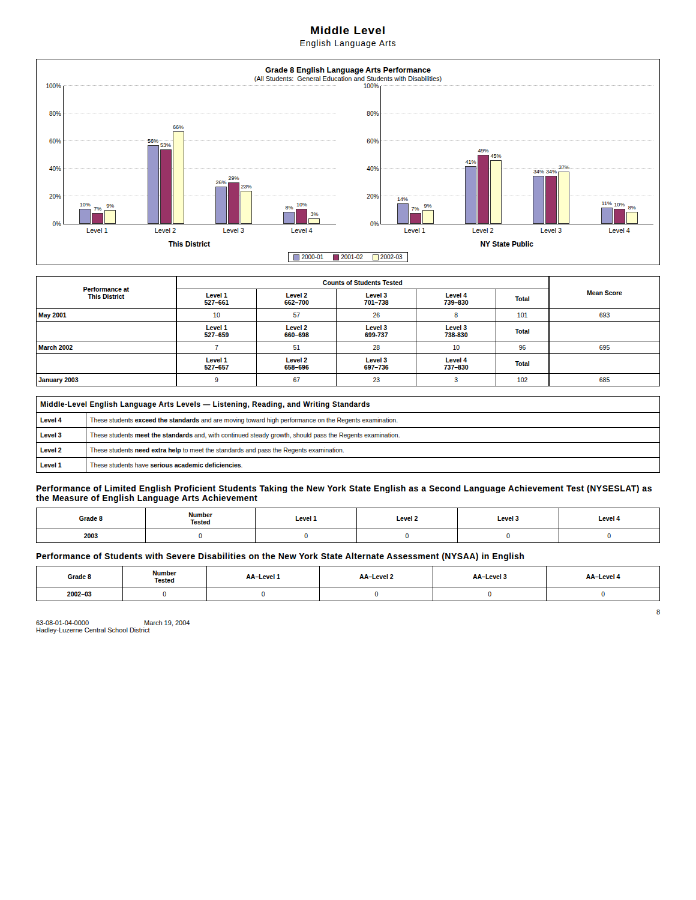Middle Level
English Language Arts
Grade 8 English Language Arts Performance
(All Students: General Education and Students with Disabilities)
0%
20%
40%
60%
80%
100%
10%
7%
9%
56%
53%
66%
26%
29%
23%
8%
10%
3%
Level 1
Level 2
Level 3
Level 4
This District
0%
20%
40%
60%
80%
100%
14%
7%
9%
41%
49%
45%
34%
34%
37%
11%
10%
8%
Level 1
Level 2
Level 3
Level 4
NY State Public
| 2000-01 | 2001-02 | 2002-03 |
| Performance at This District | Counts of Students Tested | Mean Score |
| --- | --- | --- |
| Level 1 527–661 | Level 2 662–700 | Level 3 701–738 | Level 4 739–830 | Total |
| May 2001 | 10 | 57 | 26 | 8 | 101 | 693 |
| | Level 1 527–659 | Level 2 660–698 | Level 3 699-737 | Level 3 738-830 | Total | |
| March 2002 | 7 | 51 | 28 | 10 | 96 | 695 |
| | Level 1 527–657 | Level 2 658–696 | Level 3 697–736 | Level 4 737–830 | Total | |
| January 2003 | 9 | 67 | 23 | 3 | 102 | 685 |
| Middle-Level English Language Arts Levels — Listening, Reading, and Writing Standards |
| --- |
| Level 4 | These students exceed the standards and are moving toward high performance on the Regents examination. |
| Level 3 | These students meet the standards and, with continued steady growth, should pass the Regents examination. |
| Level 2 | These students need extra help to meet the standards and pass the Regents examination. |
| Level 1 | These students have serious academic deficiencies . |
Performance of Limited English Proficient Students Taking the New York State English as a Second Language Achievement Test (NYSESLAT) as the Measure of English Language Arts Achievement
| Grade 8 | Number Tested | Level 1 | Level 2 | Level 3 | Level 4 |
| --- | --- | --- | --- | --- | --- |
| 2003 | 0 | 0 | 0 | 0 | 0 |
Performance of Students with Severe Disabilities on the New York State Alternate Assessment (NYSAA) in English
| Grade 8 | Number Tested | AA–Level 1 | AA–Level 2 | AA–Level 3 | AA–Level 4 |
| --- | --- | --- | --- | --- | --- |
| 2002–03 | 0 | 0 | 0 | 0 | 0 |
8
63-08-01-04-0000
March 19, 2004
Hadley-Luzerne Central School District